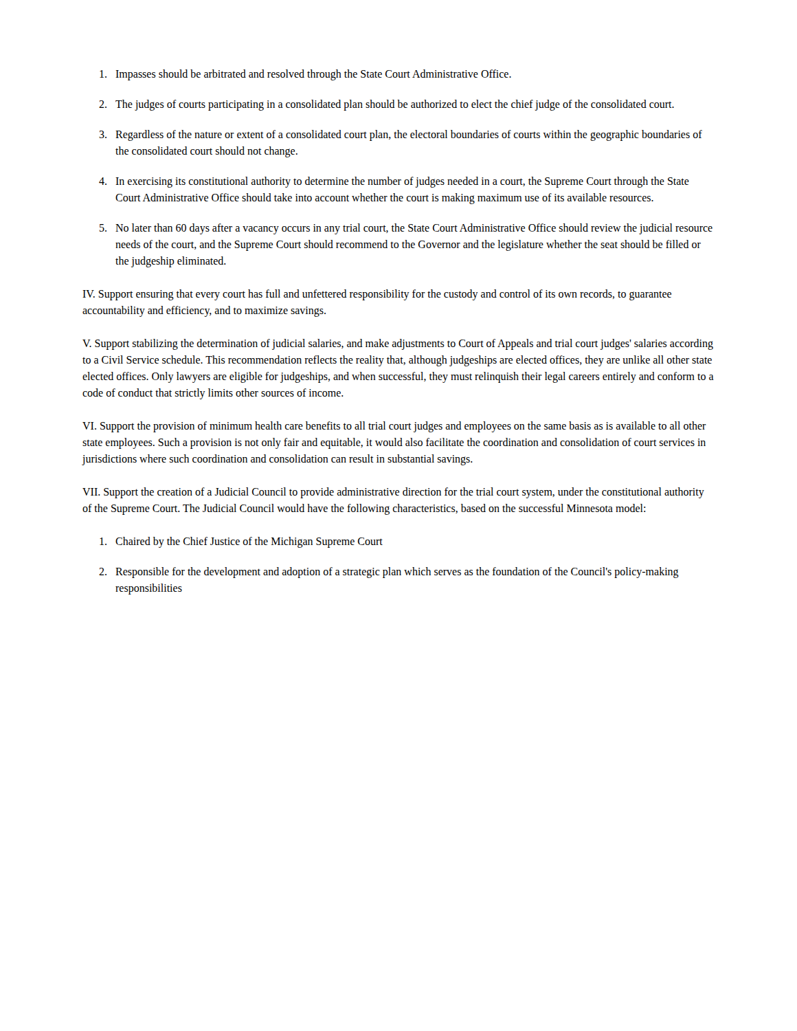Impasses should be arbitrated and resolved through the State Court Administrative Office.
The judges of courts participating in a consolidated plan should be authorized to elect the chief judge of the consolidated court.
Regardless of the nature or extent of a consolidated court plan, the electoral boundaries of courts within the geographic boundaries of the consolidated court should not change.
In exercising its constitutional authority to determine the number of judges needed in a court, the Supreme Court through the State Court Administrative Office should take into account whether the court is making maximum use of its available resources.
No later than 60 days after a vacancy occurs in any trial court, the State Court Administrative Office should review the judicial resource needs of the court, and the Supreme Court should recommend to the Governor and the legislature whether the seat should be filled or the judgeship eliminated.
IV. Support ensuring that every court has full and unfettered responsibility for the custody and control of its own records, to guarantee accountability and efficiency, and to maximize savings.
V. Support stabilizing the determination of judicial salaries, and make adjustments to Court of Appeals and trial court judges' salaries according to a Civil Service schedule. This recommendation reflects the reality that, although judgeships are elected offices, they are unlike all other state elected offices. Only lawyers are eligible for judgeships, and when successful, they must relinquish their legal careers entirely and conform to a code of conduct that strictly limits other sources of income.
VI. Support the provision of minimum health care benefits to all trial court judges and employees on the same basis as is available to all other state employees. Such a provision is not only fair and equitable, it would also facilitate the coordination and consolidation of court services in jurisdictions where such coordination and consolidation can result in substantial savings.
VII. Support the creation of a Judicial Council to provide administrative direction for the trial court system, under the constitutional authority of the Supreme Court. The Judicial Council would have the following characteristics, based on the successful Minnesota model:
Chaired by the Chief Justice of the Michigan Supreme Court
Responsible for the development and adoption of a strategic plan which serves as the foundation of the Council's policy-making responsibilities